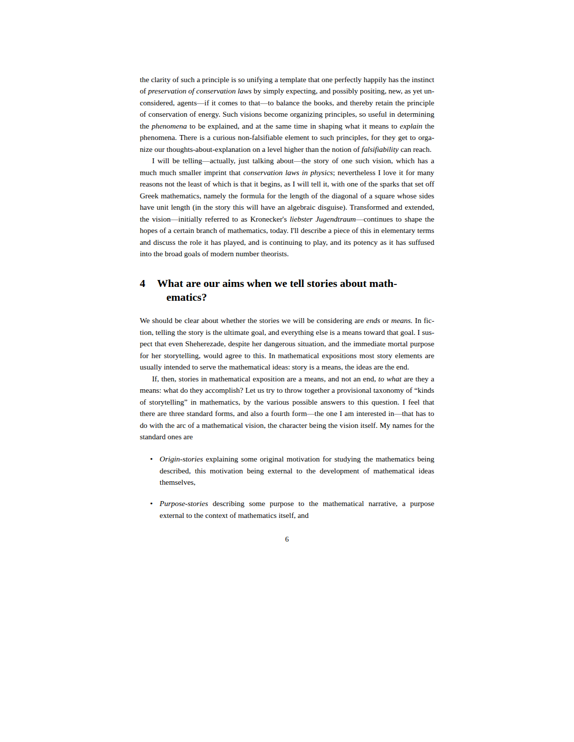the clarity of such a principle is so unifying a template that one perfectly happily has the instinct of preservation of conservation laws by simply expecting, and possibly positing, new, as yet unconsidered, agents—if it comes to that—to balance the books, and thereby retain the principle of conservation of energy. Such visions become organizing principles, so useful in determining the phenomena to be explained, and at the same time in shaping what it means to explain the phenomena. There is a curious non-falsifiable element to such principles, for they get to organize our thoughts-about-explanation on a level higher than the notion of falsifiability can reach.
I will be telling—actually, just talking about—the story of one such vision, which has a much much smaller imprint that conservation laws in physics; nevertheless I love it for many reasons not the least of which is that it begins, as I will tell it, with one of the sparks that set off Greek mathematics, namely the formula for the length of the diagonal of a square whose sides have unit length (in the story this will have an algebraic disguise). Transformed and extended, the vision—initially referred to as Kronecker's liebster Jugendtraum—continues to shape the hopes of a certain branch of mathematics, today. I'll describe a piece of this in elementary terms and discuss the role it has played, and is continuing to play, and its potency as it has suffused into the broad goals of modern number theorists.
4 What are our aims when we tell stories about math-
ematics?
We should be clear about whether the stories we will be considering are ends or means. In fiction, telling the story is the ultimate goal, and everything else is a means toward that goal. I suspect that even Sheherezade, despite her dangerous situation, and the immediate mortal purpose for her storytelling, would agree to this. In mathematical expositions most story elements are usually intended to serve the mathematical ideas: story is a means, the ideas are the end.
If, then, stories in mathematical exposition are a means, and not an end, to what are they a means: what do they accomplish? Let us try to throw together a provisional taxonomy of “kinds of storytelling” in mathematics, by the various possible answers to this question. I feel that there are three standard forms, and also a fourth form—the one I am interested in—that has to do with the arc of a mathematical vision, the character being the vision itself. My names for the standard ones are
Origin-stories explaining some original motivation for studying the mathematics being described, this motivation being external to the development of mathematical ideas themselves,
Purpose-stories describing some purpose to the mathematical narrative, a purpose external to the context of mathematics itself, and
6